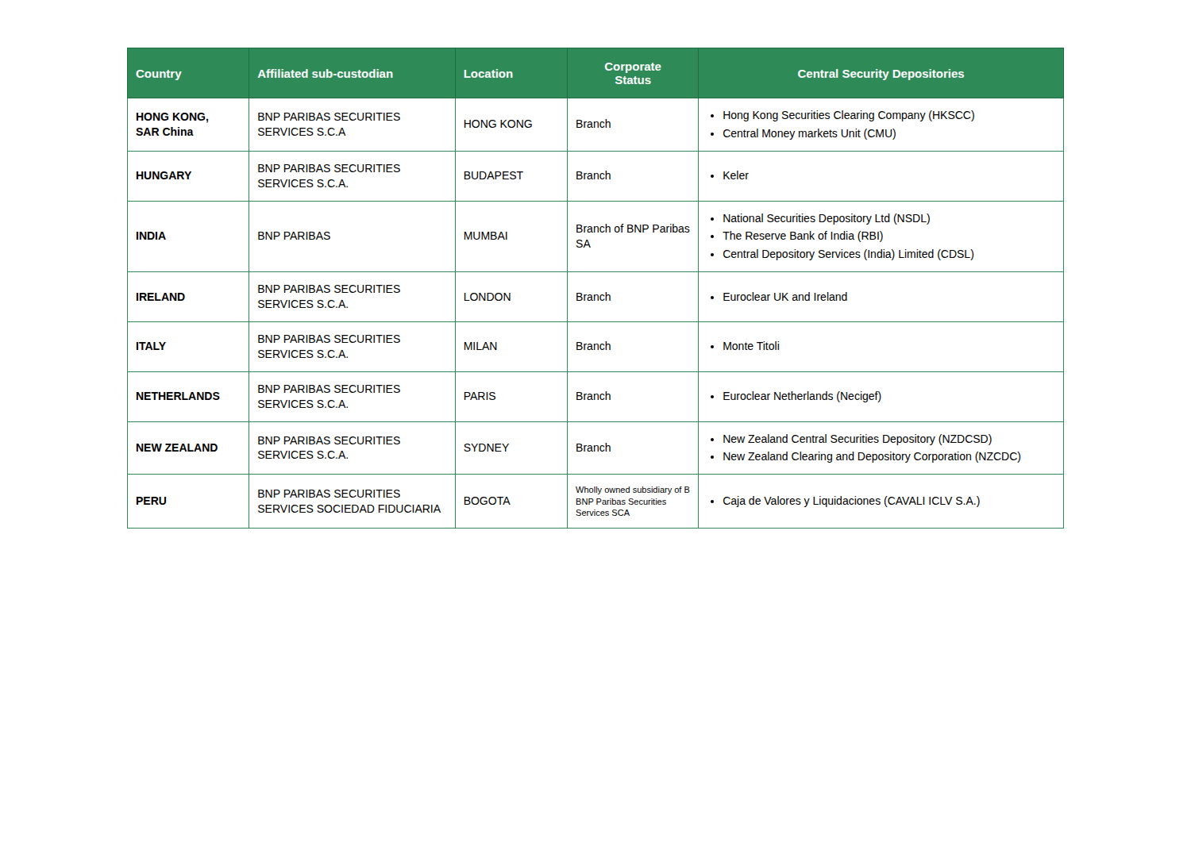| Country | Affiliated sub-custodian | Location | Corporate Status | Central Security Depositories |
| --- | --- | --- | --- | --- |
| HONG KONG, SAR China | BNP PARIBAS SECURITIES SERVICES S.C.A | HONG KONG | Branch | Hong Kong Securities Clearing Company (HKSCC) Central Money markets Unit (CMU) |
| HUNGARY | BNP PARIBAS SECURITIES SERVICES S.C.A. | BUDAPEST | Branch | Keler |
| INDIA | BNP PARIBAS | MUMBAI | Branch of BNP Paribas SA | National Securities Depository Ltd (NSDL) The Reserve Bank of India (RBI) Central Depository Services (India) Limited (CDSL) |
| IRELAND | BNP PARIBAS SECURITIES SERVICES S.C.A. | LONDON | Branch | Euroclear UK and Ireland |
| ITALY | BNP PARIBAS SECURITIES SERVICES S.C.A. | MILAN | Branch | Monte Titoli |
| NETHERLANDS | BNP PARIBAS SECURITIES SERVICES S.C.A. | PARIS | Branch | Euroclear Netherlands (Necigef) |
| NEW ZEALAND | BNP PARIBAS SECURITIES SERVICES S.C.A. | SYDNEY | Branch | New Zealand Central Securities Depository (NZDCSD) New Zealand Clearing and Depository Corporation (NZCDC) |
| PERU | BNP PARIBAS SECURITIES SERVICES SOCIEDAD FIDUCIARIA | BOGOTA | Wholly owned subsidiary of B BNP Paribas Securities Services SCA | Caja de Valores y Liquidaciones (CAVALI ICLV S.A.) |